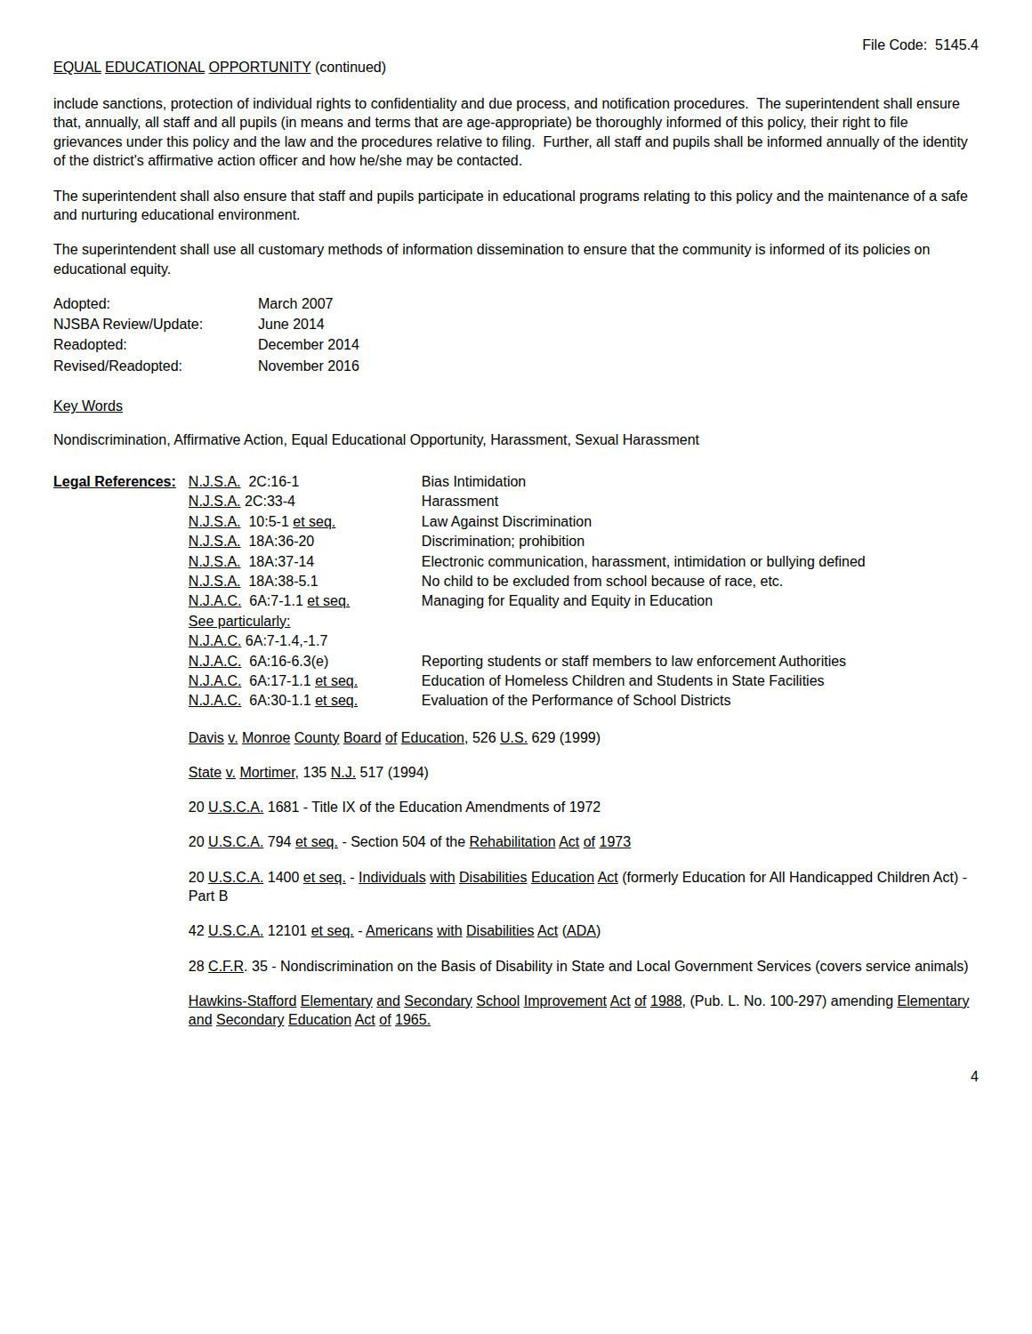File Code: 5145.4
EQUAL EDUCATIONAL OPPORTUNITY (continued)
include sanctions, protection of individual rights to confidentiality and due process, and notification procedures. The superintendent shall ensure that, annually, all staff and all pupils (in means and terms that are age-appropriate) be thoroughly informed of this policy, their right to file grievances under this policy and the law and the procedures relative to filing. Further, all staff and pupils shall be informed annually of the identity of the district's affirmative action officer and how he/she may be contacted.
The superintendent shall also ensure that staff and pupils participate in educational programs relating to this policy and the maintenance of a safe and nurturing educational environment.
The superintendent shall use all customary methods of information dissemination to ensure that the community is informed of its policies on educational equity.
| Adopted: | March 2007 |
| NJSBA Review/Update: | June 2014 |
| Readopted: | December 2014 |
| Revised/Readopted: | November 2016 |
Key Words
Nondiscrimination, Affirmative Action, Equal Educational Opportunity, Harassment, Sexual Harassment
Legal References:
| N.J.S.A. 2C:16-1 | Bias Intimidation |
| N.J.S.A. 2C:33-4 | Harassment |
| N.J.S.A. 10:5-1 et seq. | Law Against Discrimination |
| N.J.S.A. 18A:36-20 | Discrimination; prohibition |
| N.J.S.A. 18A:37-14 | Electronic communication, harassment, intimidation or bullying defined |
| N.J.S.A. 18A:38-5.1 | No child to be excluded from school because of race, etc. |
| N.J.A.C. 6A:7-1.1 et seq. | Managing for Equality and Equity in Education |
| See particularly: | |
| N.J.A.C. 6A:7-1.4,-1.7 | |
| N.J.A.C. 6A:16-6.3(e) | Reporting students or staff members to law enforcement Authorities |
| N.J.A.C. 6A:17-1.1 et seq. | Education of Homeless Children and Students in State Facilities |
| N.J.A.C. 6A:30-1.1 et seq. | Evaluation of the Performance of School Districts |
Davis v. Monroe County Board of Education, 526 U.S. 629 (1999)
State v. Mortimer, 135 N.J. 517 (1994)
20 U.S.C.A. 1681 - Title IX of the Education Amendments of 1972
20 U.S.C.A. 794 et seq. - Section 504 of the Rehabilitation Act of 1973
20 U.S.C.A. 1400 et seq. - Individuals with Disabilities Education Act (formerly Education for All Handicapped Children Act) -Part B
42 U.S.C.A. 12101 et seq. - Americans with Disabilities Act (ADA)
28 C.F.R. 35 - Nondiscrimination on the Basis of Disability in State and Local Government Services (covers service animals)
Hawkins-Stafford Elementary and Secondary School Improvement Act of 1988, (Pub. L. No. 100-297) amending Elementary and Secondary Education Act of 1965.
4